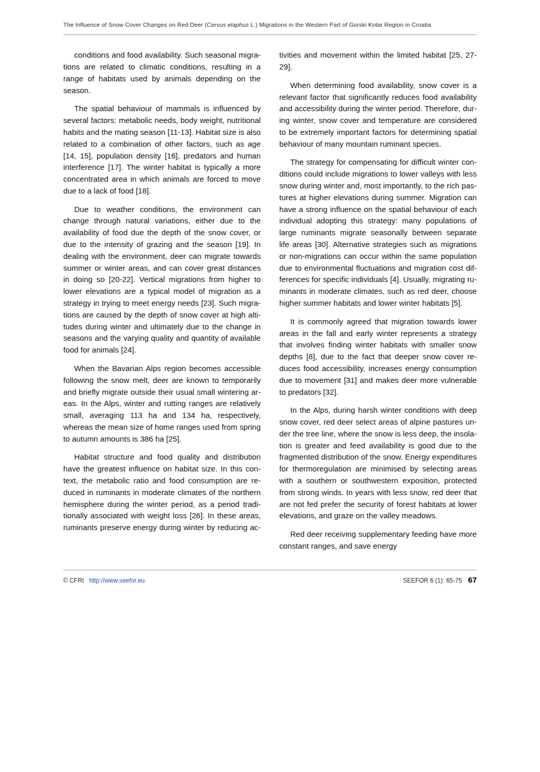The Influence of Snow Cover Changes on Red Deer (Cervus elaphus L.) Migrations in the Western Part of Gorski Kotar Region in Croatia
conditions and food availability. Such seasonal migrations are related to climatic conditions, resulting in a range of habitats used by animals depending on the season.
The spatial behaviour of mammals is influenced by several factors: metabolic needs, body weight, nutritional habits and the mating season [11-13]. Habitat size is also related to a combination of other factors, such as age [14, 15], population density [16], predators and human interference [17]. The winter habitat is typically a more concentrated area in which animals are forced to move due to a lack of food [18].
Due to weather conditions, the environment can change through natural variations, either due to the availability of food due the depth of the snow cover, or due to the intensity of grazing and the season [19]. In dealing with the environment, deer can migrate towards summer or winter areas, and can cover great distances in doing so [20-22]. Vertical migrations from higher to lower elevations are a typical model of migration as a strategy in trying to meet energy needs [23]. Such migrations are caused by the depth of snow cover at high altitudes during winter and ultimately due to the change in seasons and the varying quality and quantity of available food for animals [24].
When the Bavarian Alps region becomes accessible following the snow melt, deer are known to temporarily and briefly migrate outside their usual small wintering areas. In the Alps, winter and rutting ranges are relatively small, averaging 113 ha and 134 ha, respectively, whereas the mean size of home ranges used from spring to autumn amounts is 386 ha [25].
Habitat structure and food quality and distribution have the greatest influence on habitat size. In this context, the metabolic ratio and food consumption are reduced in ruminants in moderate climates of the northern hemisphere during the winter period, as a period traditionally associated with weight loss [26]. In these areas, ruminants preserve energy during winter by reducing activities and movement within the limited habitat [25, 27-29].
When determining food availability, snow cover is a relevant factor that significantly reduces food availability and accessibility during the winter period. Therefore, during winter, snow cover and temperature are considered to be extremely important factors for determining spatial behaviour of many mountain ruminant species.
The strategy for compensating for difficult winter conditions could include migrations to lower valleys with less snow during winter and, most importantly, to the rich pastures at higher elevations during summer. Migration can have a strong influence on the spatial behaviour of each individual adopting this strategy: many populations of large ruminants migrate seasonally between separate life areas [30]. Alternative strategies such as migrations or non-migrations can occur within the same population due to environmental fluctuations and migration cost differences for specific individuals [4]. Usually, migrating ruminants in moderate climates, such as red deer, choose higher summer habitats and lower winter habitats [5].
It is commonly agreed that migration towards lower areas in the fall and early winter represents a strategy that involves finding winter habitats with smaller snow depths [8], due to the fact that deeper snow cover reduces food accessibility, increases energy consumption due to movement [31] and makes deer more vulnerable to predators [32].
In the Alps, during harsh winter conditions with deep snow cover, red deer select areas of alpine pastures under the tree line, where the snow is less deep, the insolation is greater and feed availability is good due to the fragmented distribution of the snow. Energy expenditures for thermoregulation are minimised by selecting areas with a southern or southwestern exposition, protected from strong winds. In years with less snow, red deer that are not fed prefer the security of forest habitats at lower elevations, and graze on the valley meadows.
Red deer receiving supplementary feeding have more constant ranges, and save energy
© CFRI http://www.seefor.eu
SEEFOR 6 (1): 65-75 67